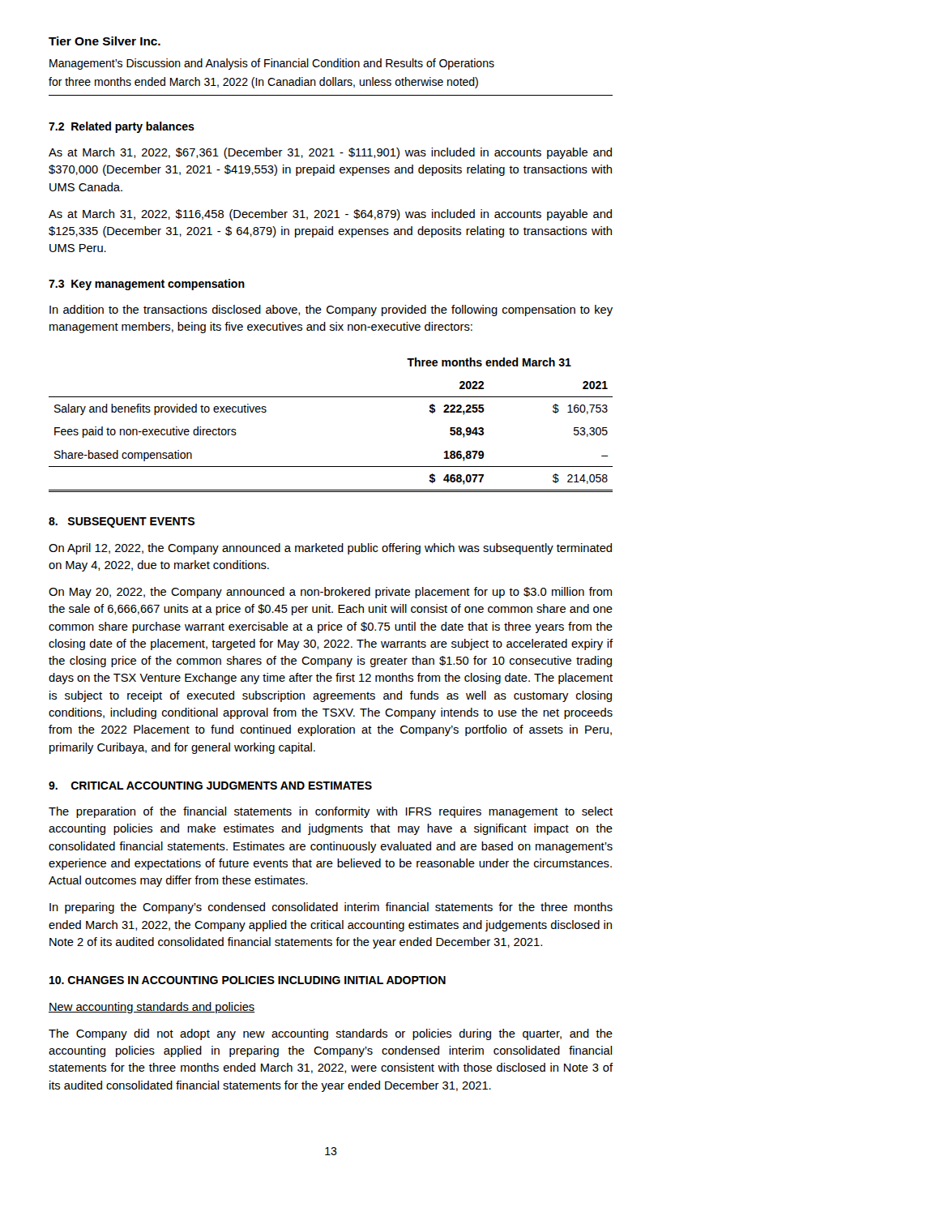Tier One Silver Inc.
Management’s Discussion and Analysis of Financial Condition and Results of Operations
for three months ended March 31, 2022 (In Canadian dollars, unless otherwise noted)
7.2 Related party balances
As at March 31, 2022, $67,361 (December 31, 2021 - $111,901) was included in accounts payable and $370,000 (December 31, 2021 - $419,553) in prepaid expenses and deposits relating to transactions with UMS Canada.
As at March 31, 2022, $116,458 (December 31, 2021 - $64,879) was included in accounts payable and $125,335 (December 31, 2021 - $ 64,879) in prepaid expenses and deposits relating to transactions with UMS Peru.
7.3 Key management compensation
In addition to the transactions disclosed above, the Company provided the following compensation to key management members, being its five executives and six non-executive directors:
| | Three months ended March 31 |
| --- | --- |
| | 2022 | 2021 |
| Salary and benefits provided to executives | $ 222,255 | $ 160,753 |
| Fees paid to non-executive directors | 58,943 | 53,305 |
| Share-based compensation | 186,879 | – |
| | $ 468,077 | $ 214,058 |
8. SUBSEQUENT EVENTS
On April 12, 2022, the Company announced a marketed public offering which was subsequently terminated on May 4, 2022, due to market conditions.
On May 20, 2022, the Company announced a non-brokered private placement for up to $3.0 million from the sale of 6,666,667 units at a price of $0.45 per unit. Each unit will consist of one common share and one common share purchase warrant exercisable at a price of $0.75 until the date that is three years from the closing date of the placement, targeted for May 30, 2022. The warrants are subject to accelerated expiry if the closing price of the common shares of the Company is greater than $1.50 for 10 consecutive trading days on the TSX Venture Exchange any time after the first 12 months from the closing date. The placement is subject to receipt of executed subscription agreements and funds as well as customary closing conditions, including conditional approval from the TSXV. The Company intends to use the net proceeds from the 2022 Placement to fund continued exploration at the Company’s portfolio of assets in Peru, primarily Curibaya, and for general working capital.
9. CRITICAL ACCOUNTING JUDGMENTS AND ESTIMATES
The preparation of the financial statements in conformity with IFRS requires management to select accounting policies and make estimates and judgments that may have a significant impact on the consolidated financial statements. Estimates are continuously evaluated and are based on management’s experience and expectations of future events that are believed to be reasonable under the circumstances. Actual outcomes may differ from these estimates.
In preparing the Company’s condensed consolidated interim financial statements for the three months ended March 31, 2022, the Company applied the critical accounting estimates and judgements disclosed in Note 2 of its audited consolidated financial statements for the year ended December 31, 2021.
10. CHANGES IN ACCOUNTING POLICIES INCLUDING INITIAL ADOPTION
New accounting standards and policies
The Company did not adopt any new accounting standards or policies during the quarter, and the accounting policies applied in preparing the Company’s condensed interim consolidated financial statements for the three months ended March 31, 2022, were consistent with those disclosed in Note 3 of its audited consolidated financial statements for the year ended December 31, 2021.
13